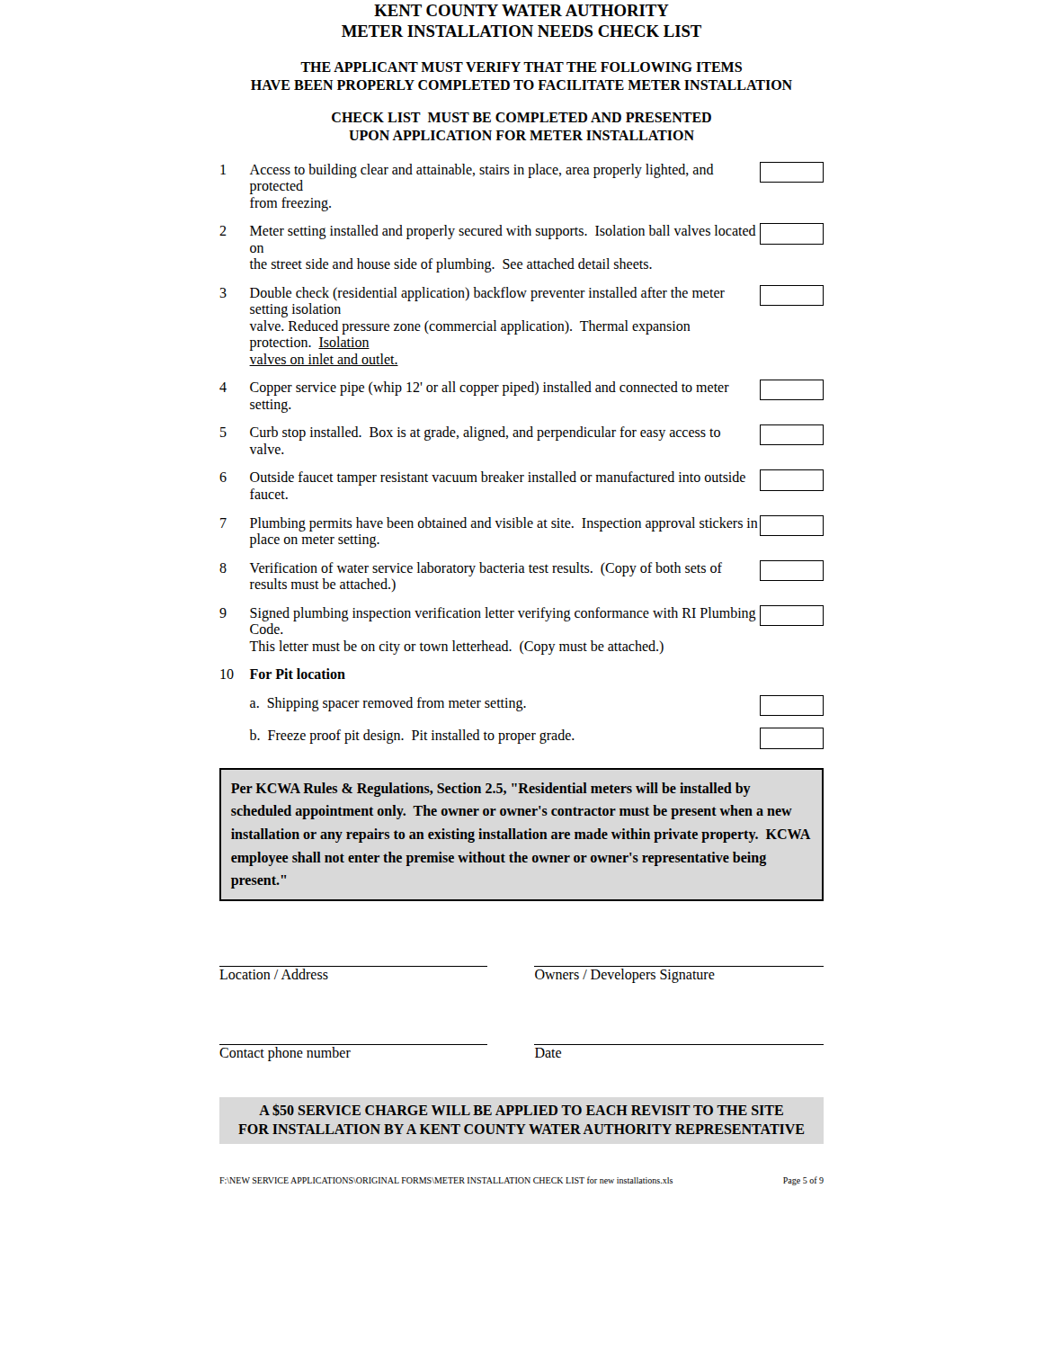KENT COUNTY WATER AUTHORITY
METER INSTALLATION NEEDS CHECK LIST
THE APPLICANT MUST VERIFY THAT THE FOLLOWING ITEMS
HAVE BEEN PROPERLY COMPLETED TO FACILITATE METER INSTALLATION
CHECK LIST MUST BE COMPLETED AND PRESENTED
UPON APPLICATION FOR METER INSTALLATION
| 1 | Access to building clear and attainable, stairs in place, area properly lighted, and protected from freezing. | |
| 2 | Meter setting installed and properly secured with supports. Isolation ball valves located on the street side and house side of plumbing. See attached detail sheets. | |
| 3 | Double check (residential application) backflow preventer installed after the meter setting isolation valve. Reduced pressure zone (commercial application). Thermal expansion protection. Isolation valves on inlet and outlet. | |
| 4 | Copper service pipe (whip 12' or all copper piped) installed and connected to meter setting. | |
| 5 | Curb stop installed. Box is at grade, aligned, and perpendicular for easy access to valve. | |
| 6 | Outside faucet tamper resistant vacuum breaker installed or manufactured into outside faucet. | |
| 7 | Plumbing permits have been obtained and visible at site. Inspection approval stickers in place on meter setting. | |
| 8 | Verification of water service laboratory bacteria test results. (Copy of both sets of results must be attached.) | |
| 9 | Signed plumbing inspection verification letter verifying conformance with RI Plumbing Code. This letter must be on city or town letterhead. (Copy must be attached.) | |
| 10 | For Pit location | |
| | a. Shipping spacer removed from meter setting. | |
| | b. Freeze proof pit design. Pit installed to proper grade. | |
Per KCWA Rules & Regulations, Section 2.5, "Residential meters will be installed by scheduled appointment only. The owner or owner's contractor must be present when a new installation or any repairs to an existing installation are made within private property. KCWA employee shall not enter the premise without the owner or owner's representative being present."
| Location / Address | | Owners / Developers Signature |
| Contact phone number | | Date |
A $50 SERVICE CHARGE WILL BE APPLIED TO EACH REVISIT TO THE SITE
FOR INSTALLATION BY A KENT COUNTY WATER AUTHORITY REPRESENTATIVE
F:\NEW SERVICE APPLICATIONS\ORIGINAL FORMS\METER INSTALLATION CHECK LIST for new installations.xls Page 5 of 9